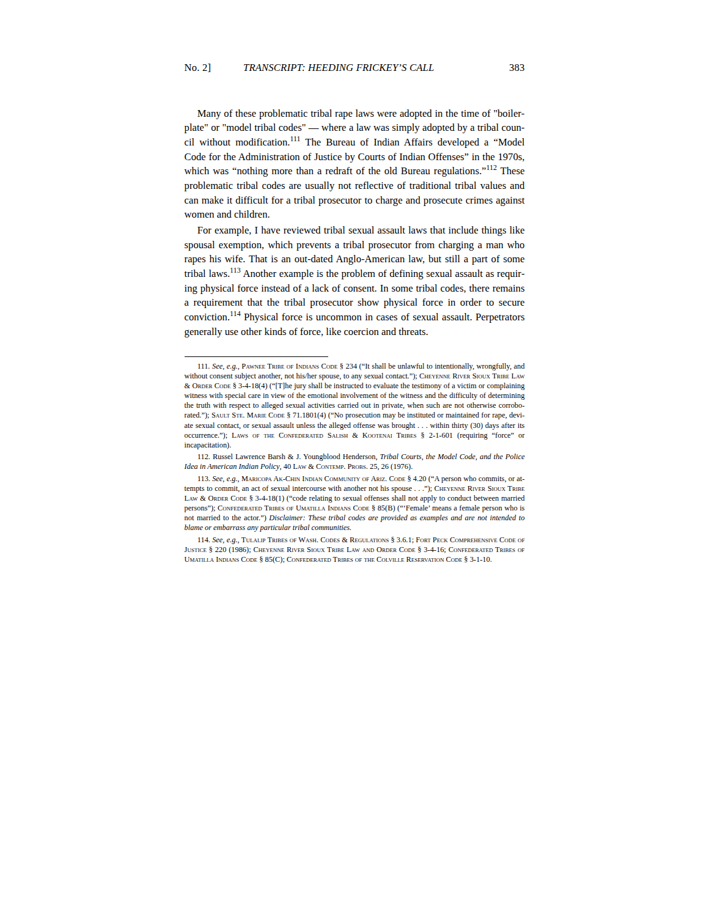No. 2] TRANSCRIPT: HEEDING FRICKEY’S CALL 383
Many of these problematic tribal rape laws were adopted in the time of "boilerplate" or "model tribal codes" — where a law was simply adopted by a tribal council without modification.111 The Bureau of Indian Affairs developed a “Model Code for the Administration of Justice by Courts of Indian Offenses” in the 1970s, which was “nothing more than a redraft of the old Bureau regulations.”112 These problematic tribal codes are usually not reflective of traditional tribal values and can make it difficult for a tribal prosecutor to charge and prosecute crimes against women and children.
For example, I have reviewed tribal sexual assault laws that include things like spousal exemption, which prevents a tribal prosecutor from charging a man who rapes his wife. That is an out-dated Anglo-American law, but still a part of some tribal laws.113 Another example is the problem of defining sexual assault as requiring physical force instead of a lack of consent. In some tribal codes, there remains a requirement that the tribal prosecutor show physical force in order to secure conviction.114 Physical force is uncommon in cases of sexual assault. Perpetrators generally use other kinds of force, like coercion and threats.
111. See, e.g., Pawnee Tribe of Indians Code § 234 (“It shall be unlawful to intentionally, wrongfully, and without consent subject another, not his/her spouse, to any sexual contact.”); Cheyenne River Sioux Tribe Law & Order Code § 3-4-18(4) (“[T]he jury shall be instructed to evaluate the testimony of a victim or complaining witness with special care in view of the emotional involvement of the witness and the difficulty of determining the truth with respect to alleged sexual activities carried out in private, when such are not otherwise corroborated.”); Sault Ste. Marie Code § 71.1801(4) (“No prosecution may be instituted or maintained for rape, deviate sexual contact, or sexual assault unless the alleged offense was brought . . . within thirty (30) days after its occurrence.”); Laws of the Confederated Salish & Kootenai Tribes § 2-1-601 (requiring “force” or incapacitation).
112. Russel Lawrence Barsh & J. Youngblood Henderson, Tribal Courts, the Model Code, and the Police Idea in American Indian Policy, 40 Law & Contemp. Probs. 25, 26 (1976).
113. See, e.g., Maricopa Ak-Chin Indian Community of Ariz. Code § 4.20 (“A person who commits, or attempts to commit, an act of sexual intercourse with another not his spouse . . .”); Cheyenne River Sioux Tribe Law & Order Code § 3-4-18(1) (“code relating to sexual offenses shall not apply to conduct between married persons”); Confederated Tribes of Umatilla Indians Code § 85(B) (“‘Female’ means a female person who is not married to the actor.”) Disclaimer: These tribal codes are provided as examples and are not intended to blame or embarrass any particular tribal communities.
114. See, e.g., Tulalip Tribes of Wash. Codes & Regulations § 3.6.1; Fort Peck Comprehensive Code of Justice § 220 (1986); Cheyenne River Sioux Tribe Law and Order Code § 3-4-16; Confederated Tribes of Umatilla Indians Code § 85(C); Confederated Tribes of the Colville Reservation Code § 3-1-10.